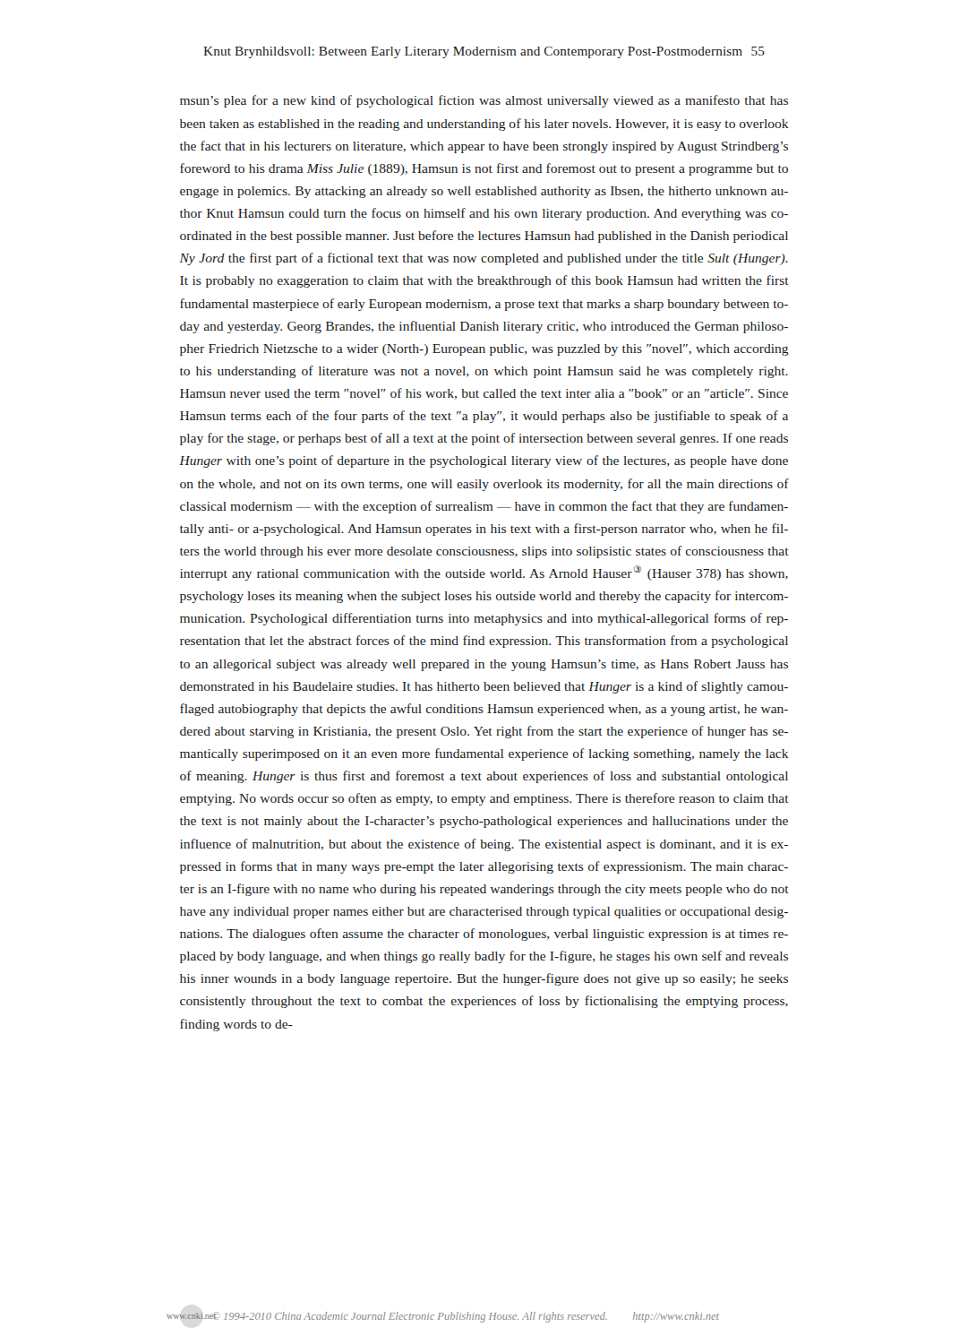Knut Brynhildsvoll: Between Early Literary Modernism and Contemporary Post-Postmodernism55
msun’s plea for a new kind of psychological fiction was almost universally viewed as a manifesto that has been taken as established in the reading and understanding of his later novels. However, it is easy to overlook the fact that in his lecturers on literature, which appear to have been strongly inspired by August Strindberg’s foreword to his drama Miss Julie (1889), Hamsun is not first and foremost out to present a programme but to engage in polemics. By attacking an already so well established authority as Ibsen, the hitherto unknown author Knut Hamsun could turn the focus on himself and his own literary production. And everything was co-ordinated in the best possible manner. Just before the lectures Hamsun had published in the Danish periodical Ny Jord the first part of a fictional text that was now completed and published under the title Sult (Hunger). It is probably no exaggeration to claim that with the breakthrough of this book Hamsun had written the first fundamental masterpiece of early European modernism, a prose text that marks a sharp boundary between today and yesterday. Georg Brandes, the influential Danish literary critic, who introduced the German philosopher Friedrich Nietzsche to a wider (North-) European public, was puzzled by this ″novel″, which according to his understanding of literature was not a novel, on which point Hamsun said he was completely right. Hamsun never used the term ″novel″ of his work, but called the text inter alia a ″book″ or an ″article″. Since Hamsun terms each of the four parts of the text ″a play″, it would perhaps also be justifiable to speak of a play for the stage, or perhaps best of all a text at the point of intersection between several genres. If one reads Hunger with one’s point of departure in the psychological literary view of the lectures, as people have done on the whole, and not on its own terms, one will easily overlook its modernity, for all the main directions of classical modernism — with the exception of surrealism — have in common the fact that they are fundamentally anti- or a-psychological. And Hamsun operates in his text with a first-person narrator who, when he filters the world through his ever more desolate consciousness, slips into solipsistic states of consciousness that interrupt any rational communication with the outside world. As Arnold Hauser③ (Hauser 378) has shown, psychology loses its meaning when the subject loses his outside world and thereby the capacity for intercommunication. Psychological differentiation turns into metaphysics and into mythical-allegorical forms of representation that let the abstract forces of the mind find expression. This transformation from a psychological to an allegorical subject was already well prepared in the young Hamsun’s time, as Hans Robert Jauss has demonstrated in his Baudelaire studies. It has hitherto been believed that Hunger is a kind of slightly camouflaged autobiography that depicts the awful conditions Hamsun experienced when, as a young artist, he wandered about starving in Kristiania, the present Oslo. Yet right from the start the experience of hunger has semantically superimposed on it an even more fundamental experience of lacking something, namely the lack of meaning. Hunger is thus first and foremost a text about experiences of loss and substantial ontological emptying. No words occur so often as empty, to empty and emptiness. There is therefore reason to claim that the text is not mainly about the I-character’s psycho-pathological experiences and hallucinations under the influence of malnutrition, but about the existence of being. The existential aspect is dominant, and it is expressed in forms that in many ways pre-empt the later allegorising texts of expressionism. The main character is an I-figure with no name who during his repeated wanderings through the city meets people who do not have any individual proper names either but are characterised through typical qualities or occupational designations. The dialogues often assume the character of monologues, verbal linguistic expression is at times replaced by body language, and when things go really badly for the I-figure, he stages his own self and reveals his inner wounds in a body language repertoire. But the hunger-figure does not give up so easily; he seeks consistently throughout the text to combat the experiences of loss by fictionalising the emptying process, finding words to de-
www.cnki.net © 1994-2010 China Academic Journal Electronic Publishing House. All rights reserved. http://www.cnki.net